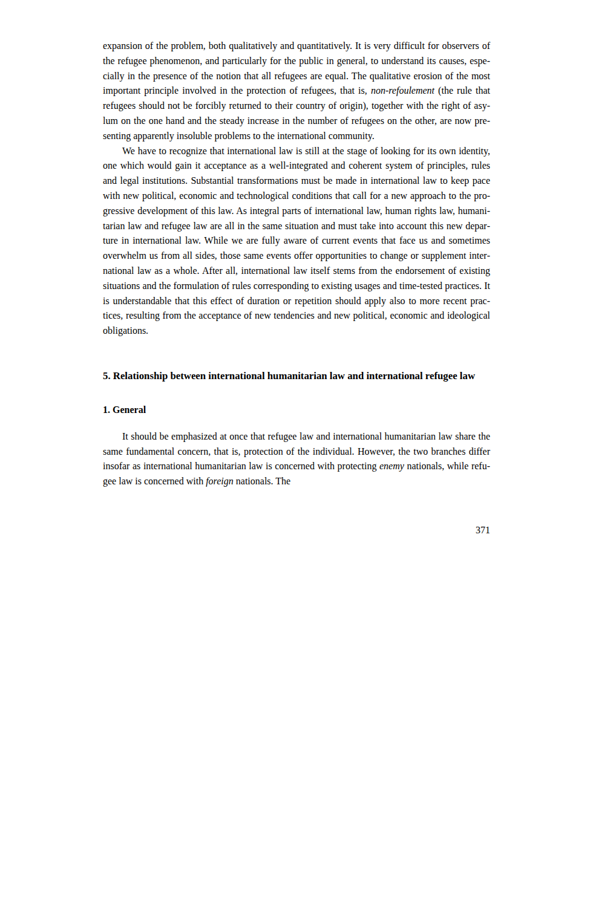expansion of the problem, both qualitatively and quantitatively. It is very difficult for observers of the refugee phenomenon, and particularly for the public in general, to understand its causes, especially in the presence of the notion that all refugees are equal. The qualitative erosion of the most important principle involved in the protection of refugees, that is, non-refoulement (the rule that refugees should not be forcibly returned to their country of origin), together with the right of asylum on the one hand and the steady increase in the number of refugees on the other, are now presenting apparently insoluble problems to the international community.
We have to recognize that international law is still at the stage of looking for its own identity, one which would gain it acceptance as a well-integrated and coherent system of principles, rules and legal institutions. Substantial transformations must be made in international law to keep pace with new political, economic and technological conditions that call for a new approach to the progressive development of this law. As integral parts of international law, human rights law, humanitarian law and refugee law are all in the same situation and must take into account this new departure in international law. While we are fully aware of current events that face us and sometimes overwhelm us from all sides, those same events offer opportunities to change or supplement international law as a whole. After all, international law itself stems from the endorsement of existing situations and the formulation of rules corresponding to existing usages and time-tested practices. It is understandable that this effect of duration or repetition should apply also to more recent practices, resulting from the acceptance of new tendencies and new political, economic and ideological obligations.
5. Relationship between international humanitarian law and international refugee law
1. General
It should be emphasized at once that refugee law and international humanitarian law share the same fundamental concern, that is, protection of the individual. However, the two branches differ insofar as international humanitarian law is concerned with protecting enemy nationals, while refugee law is concerned with foreign nationals. The
371